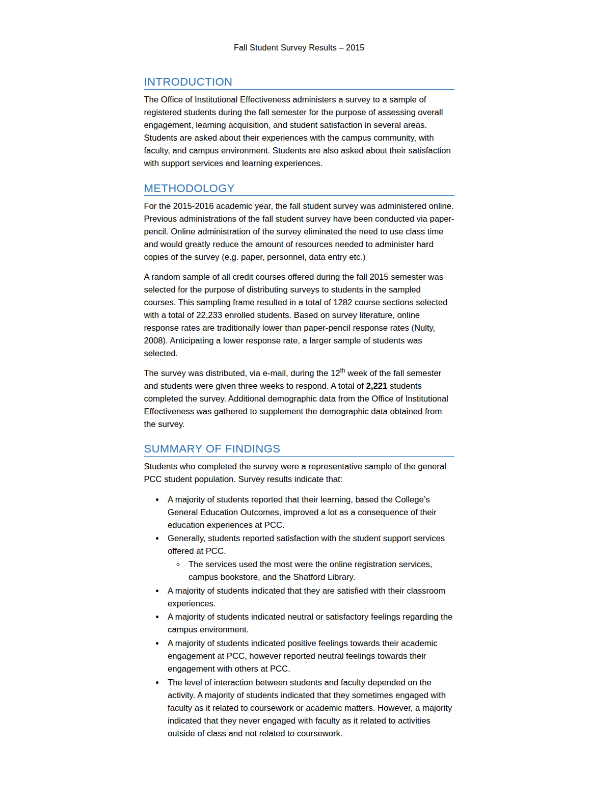Fall Student Survey Results – 2015
INTRODUCTION
The Office of Institutional Effectiveness administers a survey to a sample of registered students during the fall semester for the purpose of assessing overall engagement, learning acquisition, and student satisfaction in several areas. Students are asked about their experiences with the campus community, with faculty, and campus environment. Students are also asked about their satisfaction with support services and learning experiences.
METHODOLOGY
For the 2015-2016 academic year, the fall student survey was administered online. Previous administrations of the fall student survey have been conducted via paper-pencil. Online administration of the survey eliminated the need to use class time and would greatly reduce the amount of resources needed to administer hard copies of the survey (e.g. paper, personnel, data entry etc.)
A random sample of all credit courses offered during the fall 2015 semester was selected for the purpose of distributing surveys to students in the sampled courses. This sampling frame resulted in a total of 1282 course sections selected with a total of 22,233 enrolled students. Based on survey literature, online response rates are traditionally lower than paper-pencil response rates (Nulty, 2008). Anticipating a lower response rate, a larger sample of students was selected.
The survey was distributed, via e-mail, during the 12th week of the fall semester and students were given three weeks to respond. A total of 2,221 students completed the survey. Additional demographic data from the Office of Institutional Effectiveness was gathered to supplement the demographic data obtained from the survey.
SUMMARY OF FINDINGS
Students who completed the survey were a representative sample of the general PCC student population. Survey results indicate that:
A majority of students reported that their learning, based the College’s General Education Outcomes, improved a lot as a consequence of their education experiences at PCC.
Generally, students reported satisfaction with the student support services offered at PCC.
The services used the most were the online registration services, campus bookstore, and the Shatford Library.
A majority of students indicated that they are satisfied with their classroom experiences.
A majority of students indicated neutral or satisfactory feelings regarding the campus environment.
A majority of students indicated positive feelings towards their academic engagement at PCC, however reported neutral feelings towards their engagement with others at PCC.
The level of interaction between students and faculty depended on the activity. A majority of students indicated that they sometimes engaged with faculty as it related to coursework or academic matters. However, a majority indicated that they never engaged with faculty as it related to activities outside of class and not related to coursework.